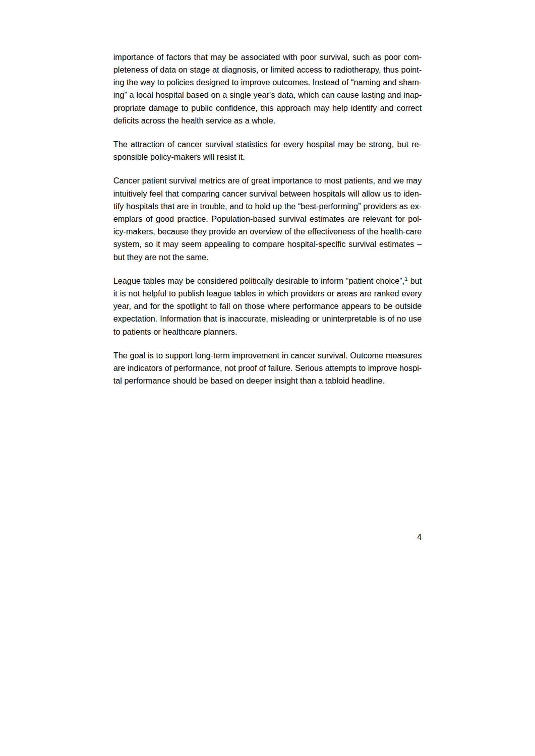importance of factors that may be associated with poor survival, such as poor completeness of data on stage at diagnosis, or limited access to radiotherapy, thus pointing the way to policies designed to improve outcomes. Instead of “naming and shaming” a local hospital based on a single year's data, which can cause lasting and inappropriate damage to public confidence, this approach may help identify and correct deficits across the health service as a whole.
The attraction of cancer survival statistics for every hospital may be strong, but responsible policy-makers will resist it.
Cancer patient survival metrics are of great importance to most patients, and we may intuitively feel that comparing cancer survival between hospitals will allow us to identify hospitals that are in trouble, and to hold up the “best-performing” providers as exemplars of good practice. Population-based survival estimates are relevant for policy-makers, because they provide an overview of the effectiveness of the health-care system, so it may seem appealing to compare hospital-specific survival estimates – but they are not the same.
League tables may be considered politically desirable to inform “patient choice”,1 but it is not helpful to publish league tables in which providers or areas are ranked every year, and for the spotlight to fall on those where performance appears to be outside expectation. Information that is inaccurate, misleading or uninterpretable is of no use to patients or healthcare planners.
The goal is to support long-term improvement in cancer survival. Outcome measures are indicators of performance, not proof of failure. Serious attempts to improve hospital performance should be based on deeper insight than a tabloid headline.
4